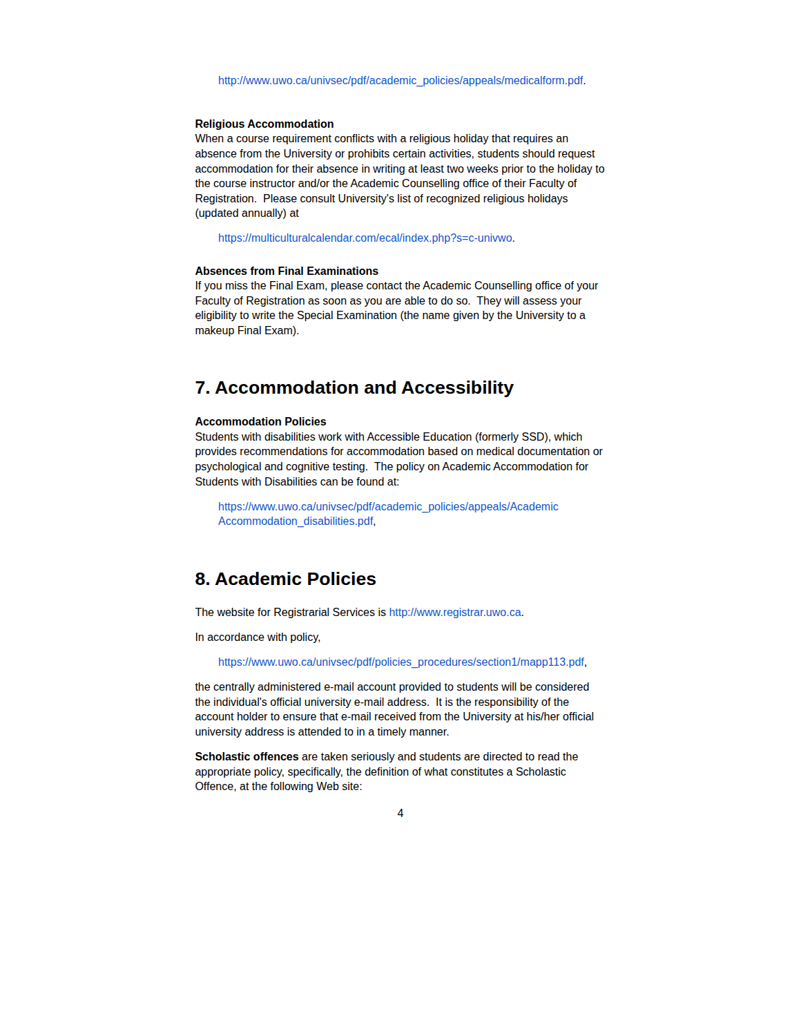http://www.uwo.ca/univsec/pdf/academic_policies/appeals/medicalform.pdf.
Religious Accommodation
When a course requirement conflicts with a religious holiday that requires an absence from the University or prohibits certain activities, students should request accommodation for their absence in writing at least two weeks prior to the holiday to the course instructor and/or the Academic Counselling office of their Faculty of Registration. Please consult University's list of recognized religious holidays (updated annually) at
https://multiculturalcalendar.com/ecal/index.php?s=c-univwo.
Absences from Final Examinations
If you miss the Final Exam, please contact the Academic Counselling office of your Faculty of Registration as soon as you are able to do so. They will assess your eligibility to write the Special Examination (the name given by the University to a makeup Final Exam).
7. Accommodation and Accessibility
Accommodation Policies
Students with disabilities work with Accessible Education (formerly SSD), which provides recommendations for accommodation based on medical documentation or psychological and cognitive testing. The policy on Academic Accommodation for Students with Disabilities can be found at:
https://www.uwo.ca/univsec/pdf/academic_policies/appeals/Academic
Accommodation_disabilities.pdf,
8. Academic Policies
The website for Registrarial Services is http://www.registrar.uwo.ca.
In accordance with policy,
https://www.uwo.ca/univsec/pdf/policies_procedures/section1/mapp113.pdf,
the centrally administered e-mail account provided to students will be considered the individual's official university e-mail address. It is the responsibility of the account holder to ensure that e-mail received from the University at his/her official university address is attended to in a timely manner.
Scholastic offences are taken seriously and students are directed to read the appropriate policy, specifically, the definition of what constitutes a Scholastic Offence, at the following Web site:
4